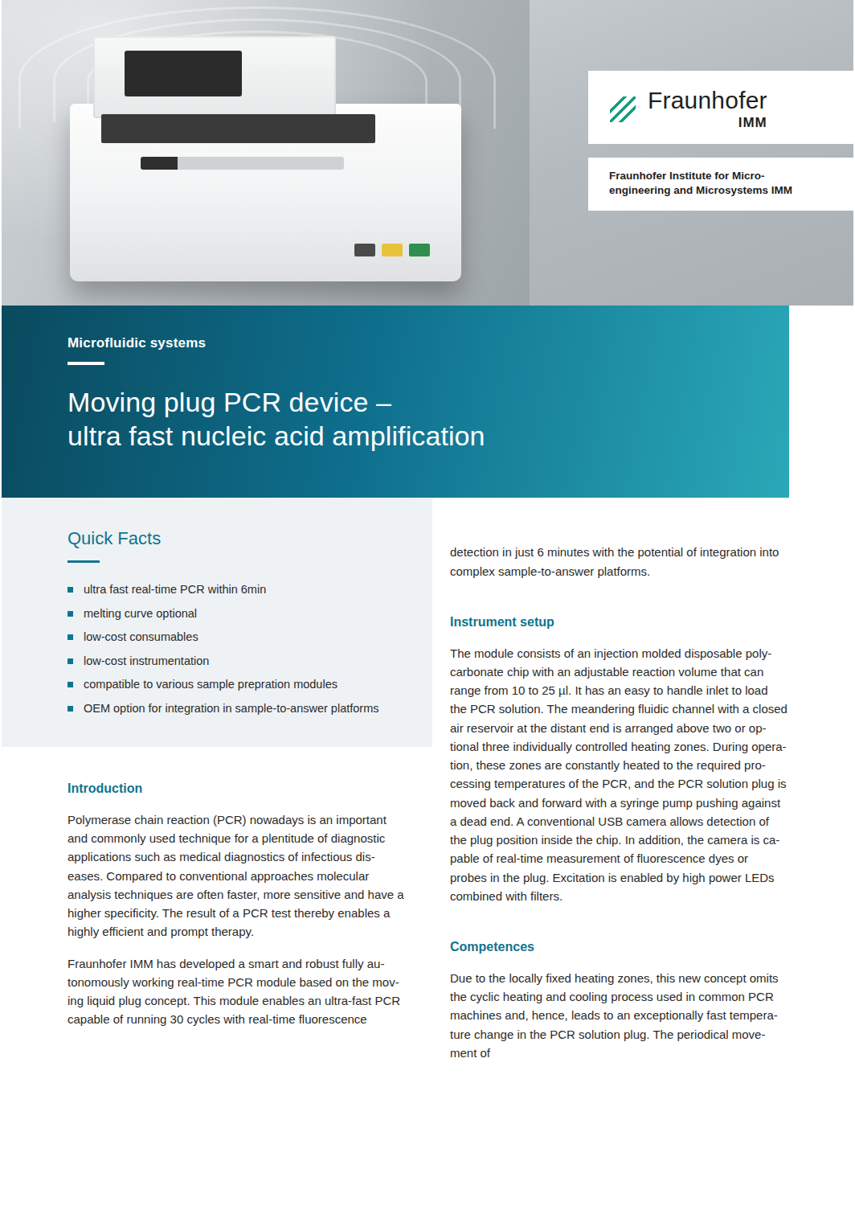Fraunhofer IMM
Fraunhofer Institute for Micro-
engineering and Microsystems IMM
Microfluidic systems
Moving plug PCR device –
ultra fast nucleic acid amplification
Quick Facts
ultra fast real-time PCR within 6min
melting curve optional
low-cost consumables
low-cost instrumentation
compatible to various sample prepration modules
OEM option for integration in sample-to-answer platforms
Introduction
Polymerase chain reaction (PCR) nowadays is an important and commonly used technique for a plentitude of diagnostic applications such as medical diagnostics of infectious diseases. Compared to conventional approaches molecular analysis techniques are often faster, more sensitive and have a higher specificity. The result of a PCR test thereby enables a highly efficient and prompt therapy.
Fraunhofer IMM has developed a smart and robust fully autonomously working real-time PCR module based on the moving liquid plug concept. This module enables an ultra-fast PCR capable of running 30 cycles with real-time fluorescence
detection in just 6 minutes with the potential of integration into complex sample-to-answer platforms.
Instrument setup
The module consists of an injection molded disposable polycarbonate chip with an adjustable reaction volume that can range from 10 to 25 µl. It has an easy to handle inlet to load the PCR solution. The meandering fluidic channel with a closed air reservoir at the distant end is arranged above two or optional three individually controlled heating zones. During operation, these zones are constantly heated to the required processing temperatures of the PCR, and the PCR solution plug is moved back and forward with a syringe pump pushing against a dead end. A conventional USB camera allows detection of the plug position inside the chip. In addition, the camera is capable of real-time measurement of fluorescence dyes or probes in the plug. Excitation is enabled by high power LEDs combined with filters.
Competences
Due to the locally fixed heating zones, this new concept omits the cyclic heating and cooling process used in common PCR machines and, hence, leads to an exceptionally fast temperature change in the PCR solution plug. The periodical movement of